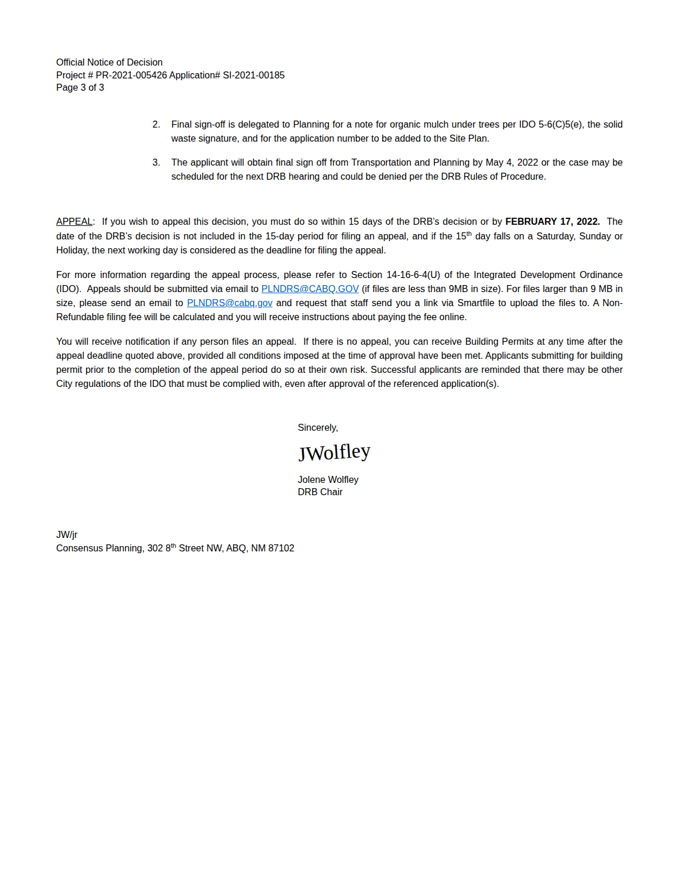Official Notice of Decision
Project # PR-2021-005426 Application# SI-2021-00185
Page 3 of 3
Final sign-off is delegated to Planning for a note for organic mulch under trees per IDO 5-6(C)5(e), the solid waste signature, and for the application number to be added to the Site Plan.
The applicant will obtain final sign off from Transportation and Planning by May 4, 2022 or the case may be scheduled for the next DRB hearing and could be denied per the DRB Rules of Procedure.
APPEAL: If you wish to appeal this decision, you must do so within 15 days of the DRB’s decision or by FEBRUARY 17, 2022. The date of the DRB’s decision is not included in the 15-day period for filing an appeal, and if the 15th day falls on a Saturday, Sunday or Holiday, the next working day is considered as the deadline for filing the appeal.
For more information regarding the appeal process, please refer to Section 14-16-6-4(U) of the Integrated Development Ordinance (IDO). Appeals should be submitted via email to PLNDRS@CABQ.GOV (if files are less than 9MB in size). For files larger than 9 MB in size, please send an email to PLNDRS@cabq.gov and request that staff send you a link via Smartfile to upload the files to. A Non-Refundable filing fee will be calculated and you will receive instructions about paying the fee online.
You will receive notification if any person files an appeal. If there is no appeal, you can receive Building Permits at any time after the appeal deadline quoted above, provided all conditions imposed at the time of approval have been met. Applicants submitting for building permit prior to the completion of the appeal period do so at their own risk. Successful applicants are reminded that there may be other City regulations of the IDO that must be complied with, even after approval of the referenced application(s).
Sincerely,
JWolfley
Jolene Wolfley
DRB Chair
JW/jr
Consensus Planning, 302 8th Street NW, ABQ, NM 87102